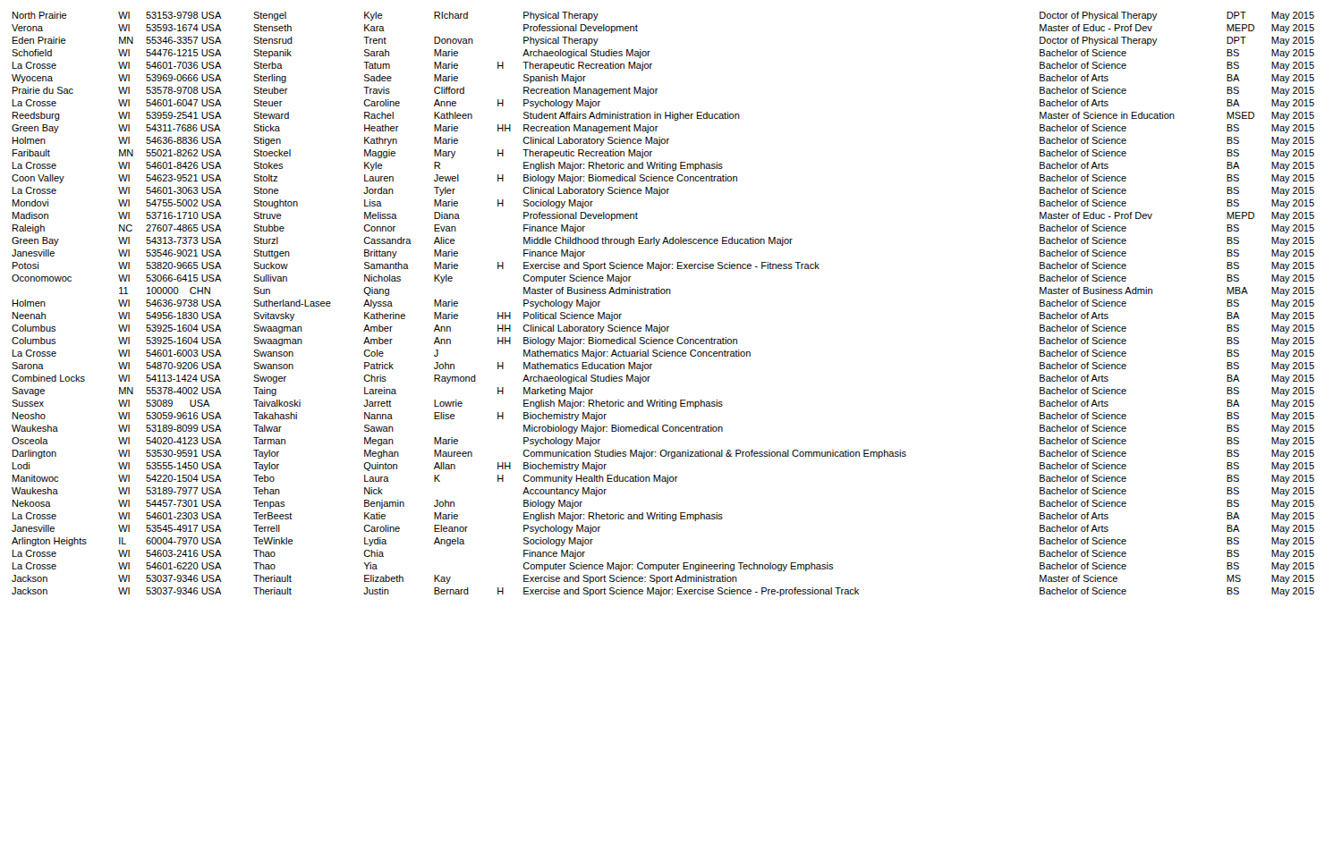| North Prairie | WI | 53153-9798 USA | Stengel | Kyle | RIchard | | Physical Therapy | Doctor of Physical Therapy | DPT | May 2015 |
| Verona | WI | 53593-1674 USA | Stenseth | Kara | | | Professional Development | Master of Educ - Prof Dev | MEPD | May 2015 |
| Eden Prairie | MN | 55346-3357 USA | Stensrud | Trent | Donovan | | Physical Therapy | Doctor of Physical Therapy | DPT | May 2015 |
| Schofield | WI | 54476-1215 USA | Stepanik | Sarah | Marie | | Archaeological Studies Major | Bachelor of Science | BS | May 2015 |
| La Crosse | WI | 54601-7036 USA | Sterba | Tatum | Marie | H | Therapeutic Recreation Major | Bachelor of Science | BS | May 2015 |
| Wyocena | WI | 53969-0666 USA | Sterling | Sadee | Marie | | Spanish Major | Bachelor of Arts | BA | May 2015 |
| Prairie du Sac | WI | 53578-9708 USA | Steuber | Travis | Clifford | | Recreation Management Major | Bachelor of Science | BS | May 2015 |
| La Crosse | WI | 54601-6047 USA | Steuer | Caroline | Anne | H | Psychology Major | Bachelor of Arts | BA | May 2015 |
| Reedsburg | WI | 53959-2541 USA | Steward | Rachel | Kathleen | | Student Affairs Administration in Higher Education | Master of Science in Education | MSED | May 2015 |
| Green Bay | WI | 54311-7686 USA | Sticka | Heather | Marie | HH | Recreation Management Major | Bachelor of Science | BS | May 2015 |
| Holmen | WI | 54636-8836 USA | Stigen | Kathryn | Marie | | Clinical Laboratory Science Major | Bachelor of Science | BS | May 2015 |
| Faribault | MN | 55021-8262 USA | Stoeckel | Maggie | Mary | H | Therapeutic Recreation Major | Bachelor of Science | BS | May 2015 |
| La Crosse | WI | 54601-8426 USA | Stokes | Kyle | R | | English Major: Rhetoric and Writing Emphasis | Bachelor of Arts | BA | May 2015 |
| Coon Valley | WI | 54623-9521 USA | Stoltz | Lauren | Jewel | H | Biology Major: Biomedical Science Concentration | Bachelor of Science | BS | May 2015 |
| La Crosse | WI | 54601-3063 USA | Stone | Jordan | Tyler | | Clinical Laboratory Science Major | Bachelor of Science | BS | May 2015 |
| Mondovi | WI | 54755-5002 USA | Stoughton | Lisa | Marie | H | Sociology Major | Bachelor of Science | BS | May 2015 |
| Madison | WI | 53716-1710 USA | Struve | Melissa | Diana | | Professional Development | Master of Educ - Prof Dev | MEPD | May 2015 |
| Raleigh | NC | 27607-4865 USA | Stubbe | Connor | Evan | | Finance Major | Bachelor of Science | BS | May 2015 |
| Green Bay | WI | 54313-7373 USA | Sturzl | Cassandra | Alice | | Middle Childhood through Early Adolescence Education Major | Bachelor of Science | BS | May 2015 |
| Janesville | WI | 53546-9021 USA | Stuttgen | Brittany | Marie | | Finance Major | Bachelor of Science | BS | May 2015 |
| Potosi | WI | 53820-9665 USA | Suckow | Samantha | Marie | H | Exercise and Sport Science Major: Exercise Science - Fitness Track | Bachelor of Science | BS | May 2015 |
| Oconomowoc | WI | 53066-6415 USA | Sullivan | Nicholas | Kyle | | Computer Science Major | Bachelor of Science | BS | May 2015 |
| | 11 | 100000 CHN | Sun | Qiang | | | Master of Business Administration | Master of Business Admin | MBA | May 2015 |
| Holmen | WI | 54636-9738 USA | Sutherland-Lasee | Alyssa | Marie | | Psychology Major | Bachelor of Science | BS | May 2015 |
| Neenah | WI | 54956-1830 USA | Svitavsky | Katherine | Marie | HH | Political Science Major | Bachelor of Arts | BA | May 2015 |
| Columbus | WI | 53925-1604 USA | Swaagman | Amber | Ann | HH | Clinical Laboratory Science Major | Bachelor of Science | BS | May 2015 |
| Columbus | WI | 53925-1604 USA | Swaagman | Amber | Ann | HH | Biology Major: Biomedical Science Concentration | Bachelor of Science | BS | May 2015 |
| La Crosse | WI | 54601-6003 USA | Swanson | Cole | J | | Mathematics Major: Actuarial Science Concentration | Bachelor of Science | BS | May 2015 |
| Sarona | WI | 54870-9206 USA | Swanson | Patrick | John | H | Mathematics Education Major | Bachelor of Science | BS | May 2015 |
| Combined Locks | WI | 54113-1424 USA | Swoger | Chris | Raymond | | Archaeological Studies Major | Bachelor of Arts | BA | May 2015 |
| Savage | MN | 55378-4002 USA | Taing | Lareina | | H | Marketing Major | Bachelor of Science | BS | May 2015 |
| Sussex | WI | 53089 USA | Taivalkoski | Jarrett | Lowrie | | English Major: Rhetoric and Writing Emphasis | Bachelor of Arts | BA | May 2015 |
| Neosho | WI | 53059-9616 USA | Takahashi | Nanna | Elise | H | Biochemistry Major | Bachelor of Science | BS | May 2015 |
| Waukesha | WI | 53189-8099 USA | Talwar | Sawan | | | Microbiology Major: Biomedical Concentration | Bachelor of Science | BS | May 2015 |
| Osceola | WI | 54020-4123 USA | Tarman | Megan | Marie | | Psychology Major | Bachelor of Science | BS | May 2015 |
| Darlington | WI | 53530-9591 USA | Taylor | Meghan | Maureen | | Communication Studies Major: Organizational & Professional Communication Emphasis | Bachelor of Science | BS | May 2015 |
| Lodi | WI | 53555-1450 USA | Taylor | Quinton | Allan | HH | Biochemistry Major | Bachelor of Science | BS | May 2015 |
| Manitowoc | WI | 54220-1504 USA | Tebo | Laura | K | H | Community Health Education Major | Bachelor of Science | BS | May 2015 |
| Waukesha | WI | 53189-7977 USA | Tehan | Nick | | | Accountancy Major | Bachelor of Science | BS | May 2015 |
| Nekoosa | WI | 54457-7301 USA | Tenpas | Benjamin | John | | Biology Major | Bachelor of Science | BS | May 2015 |
| La Crosse | WI | 54601-2303 USA | TerBeest | Katie | Marie | | English Major: Rhetoric and Writing Emphasis | Bachelor of Arts | BA | May 2015 |
| Janesville | WI | 53545-4917 USA | Terrell | Caroline | Eleanor | | Psychology Major | Bachelor of Arts | BA | May 2015 |
| Arlington Heights | IL | 60004-7970 USA | TeWinkle | Lydia | Angela | | Sociology Major | Bachelor of Science | BS | May 2015 |
| La Crosse | WI | 54603-2416 USA | Thao | Chia | | | Finance Major | Bachelor of Science | BS | May 2015 |
| La Crosse | WI | 54601-6220 USA | Thao | Yia | | | Computer Science Major: Computer Engineering Technology Emphasis | Bachelor of Science | BS | May 2015 |
| Jackson | WI | 53037-9346 USA | Theriault | Elizabeth | Kay | | Exercise and Sport Science: Sport Administration | Master of Science | MS | May 2015 |
| Jackson | WI | 53037-9346 USA | Theriault | Justin | Bernard | H | Exercise and Sport Science Major: Exercise Science - Pre-professional Track | Bachelor of Science | BS | May 2015 |